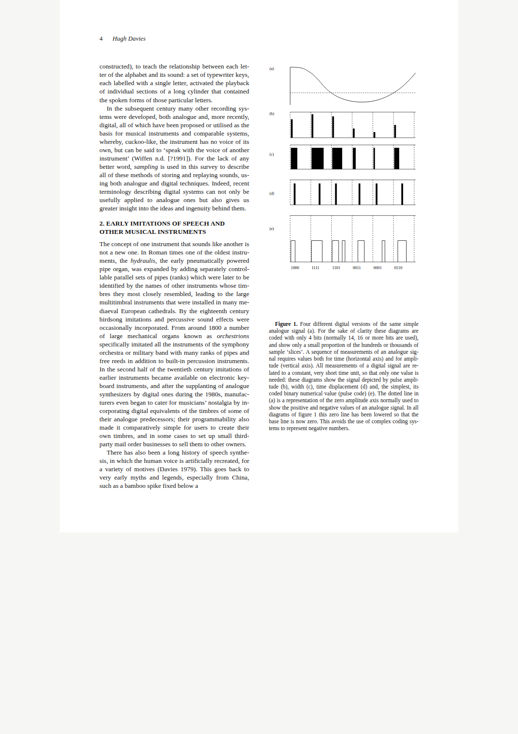4 Hugh Davies
constructed), to teach the relationship between each letter of the alphabet and its sound: a set of typewriter keys, each labelled with a single letter, activated the playback of individual sections of a long cylinder that contained the spoken forms of those particular letters.
In the subsequent century many other recording systems were developed, both analogue and, more recently, digital, all of which have been proposed or utilised as the basis for musical instruments and comparable systems, whereby, cuckoo-like, the instrument has no voice of its own, but can be said to ‘speak with the voice of another instrument’ (Wiffen n.d. [?1991]). For the lack of any better word, sampling is used in this survey to describe all of these methods of storing and replaying sounds, using both analogue and digital techniques. Indeed, recent terminology describing digital systems can not only be usefully applied to analogue ones but also gives us greater insight into the ideas and ingenuity behind them.
2. Early imitations of speech and other musical instruments
The concept of one instrument that sounds like another is not a new one. In Roman times one of the oldest instruments, the hydraulis, the early pneumatically powered pipe organ, was expanded by adding separately controllable parallel sets of pipes (ranks) which were later to be identified by the names of other instruments whose timbres they most closely resembled, leading to the large multitimbral instruments that were installed in many mediaeval European cathedrals. By the eighteenth century birdsong imitations and percussive sound effects were occasionally incorporated. From around 1800 a number of large mechanical organs known as orchestrions specifically imitated all the instruments of the symphony orchestra or military band with many ranks of pipes and free reeds in addition to built-in percussion instruments. In the second half of the twentieth century imitations of earlier instruments became available on electronic keyboard instruments, and after the supplanting of analogue synthesizers by digital ones during the 1980s, manufacturers even began to cater for musicians’ nostalgia by incorporating digital equivalents of the timbres of some of their analogue predecessors; their programmability also made it comparatively simple for users to create their own timbres, and in some cases to set up small third-party mail order businesses to sell them to other owners.
There has also been a long history of speech synthesis, in which the human voice is artificially recreated, for a variety of motives (Davies 1979). This goes back to very early myths and legends, especially from China, such as a bamboo spike fixed below a
(a) (b) (c) (d) (e) 1000 1111 1101 0011 0001 0110
Figure 1. Four different digital versions of the same simple analogue signal (a). For the sake of clarity these diagrams are coded with only 4 bits (normally 14, 16 or more bits are used), and show only a small proportion of the hundreds or thousands of sample ‘slices’. A sequence of measurements of an analogue signal requires values both for time (horizontal axis) and for amplitude (vertical axis). All measurements of a digital signal are related to a constant, very short time unit, so that only one value is needed: these diagrams show the signal depicted by pulse amplitude (b), width (c), time displacement (d) and, the simplest, its coded binary numerical value (pulse code) (e). The dotted line in (a) is a representation of the zero amplitude axis normally used to show the positive and negative values of an analogue signal. In all diagrams of figure 1 this zero line has been lowered so that the base line is now zero. This avoids the use of complex coding systems to represent negative numbers.